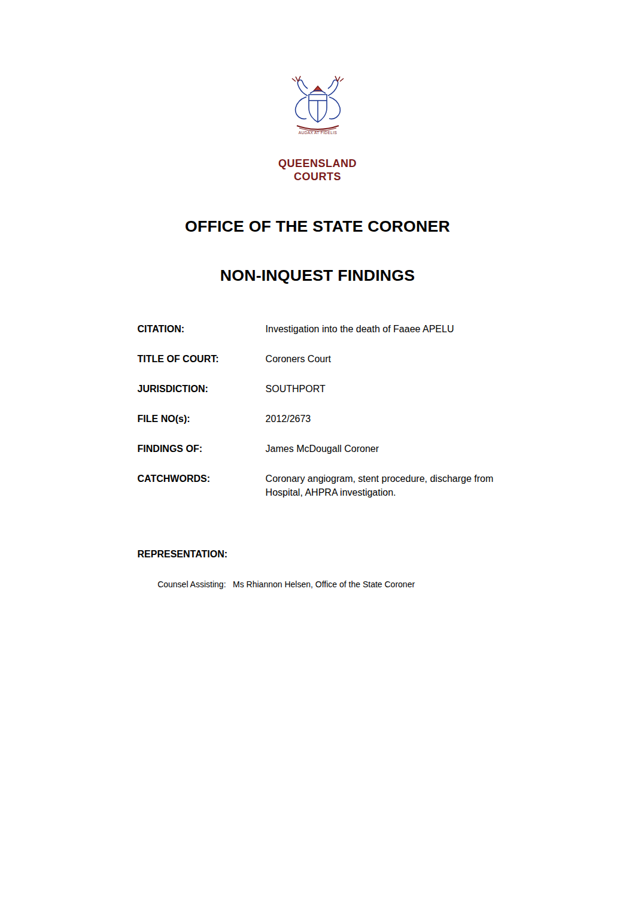AUDAX AT FIDELIS
QUEENSLAND
COURTS
OFFICE OF THE STATE CORONER
NON-INQUEST FINDINGS
| CITATION: | Investigation into the death of Faaee APELU |
| TITLE OF COURT: | Coroners Court |
| JURISDICTION: | SOUTHPORT |
| FILE NO(s): | 2012/2673 |
| FINDINGS OF: | James McDougall Coroner |
| CATCHWORDS: | Coronary angiogram, stent procedure, discharge from Hospital, AHPRA investigation. |
REPRESENTATION:
Counsel Assisting: Ms Rhiannon Helsen, Office of the State Coroner